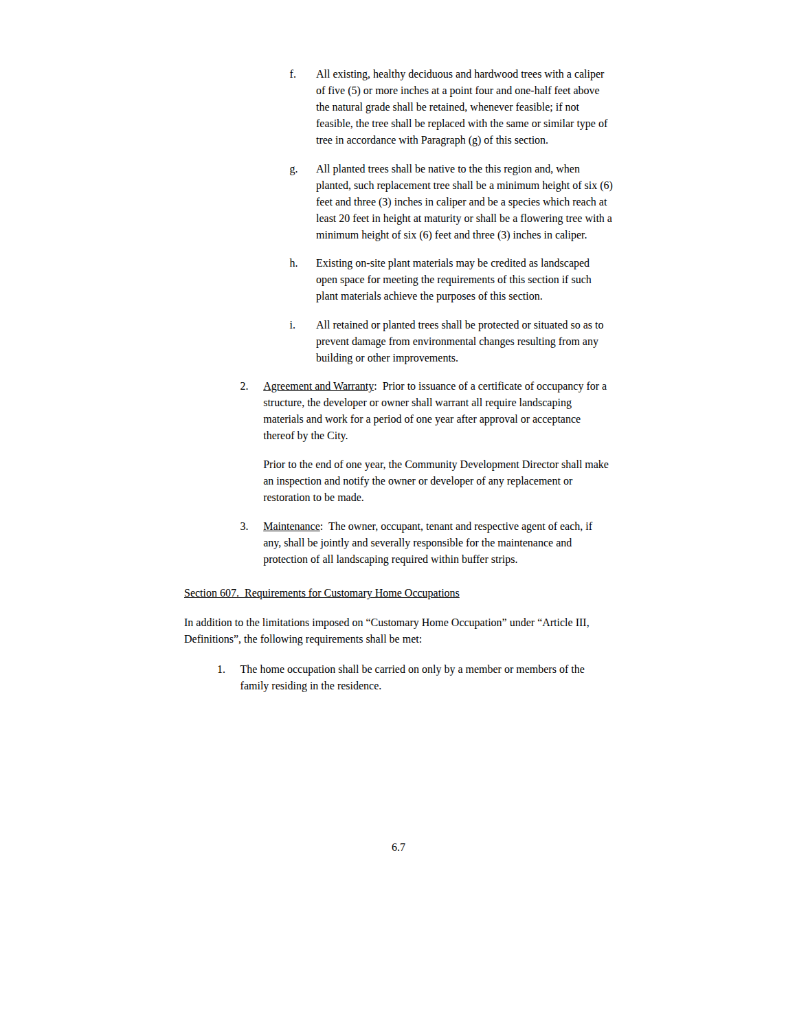f. All existing, healthy deciduous and hardwood trees with a caliper of five (5) or more inches at a point four and one-half feet above the natural grade shall be retained, whenever feasible; if not feasible, the tree shall be replaced with the same or similar type of tree in accordance with Paragraph (g) of this section.
g. All planted trees shall be native to the this region and, when planted, such replacement tree shall be a minimum height of six (6) feet and three (3) inches in caliper and be a species which reach at least 20 feet in height at maturity or shall be a flowering tree with a minimum height of six (6) feet and three (3) inches in caliper.
h. Existing on-site plant materials may be credited as landscaped open space for meeting the requirements of this section if such plant materials achieve the purposes of this section.
i. All retained or planted trees shall be protected or situated so as to prevent damage from environmental changes resulting from any building or other improvements.
2. Agreement and Warranty: Prior to issuance of a certificate of occupancy for a structure, the developer or owner shall warrant all require landscaping materials and work for a period of one year after approval or acceptance thereof by the City.
Prior to the end of one year, the Community Development Director shall make an inspection and notify the owner or developer of any replacement or restoration to be made.
3. Maintenance: The owner, occupant, tenant and respective agent of each, if any, shall be jointly and severally responsible for the maintenance and protection of all landscaping required within buffer strips.
Section 607. Requirements for Customary Home Occupations
In addition to the limitations imposed on “Customary Home Occupation” under “Article III, Definitions”, the following requirements shall be met:
1. The home occupation shall be carried on only by a member or members of the family residing in the residence.
6.7